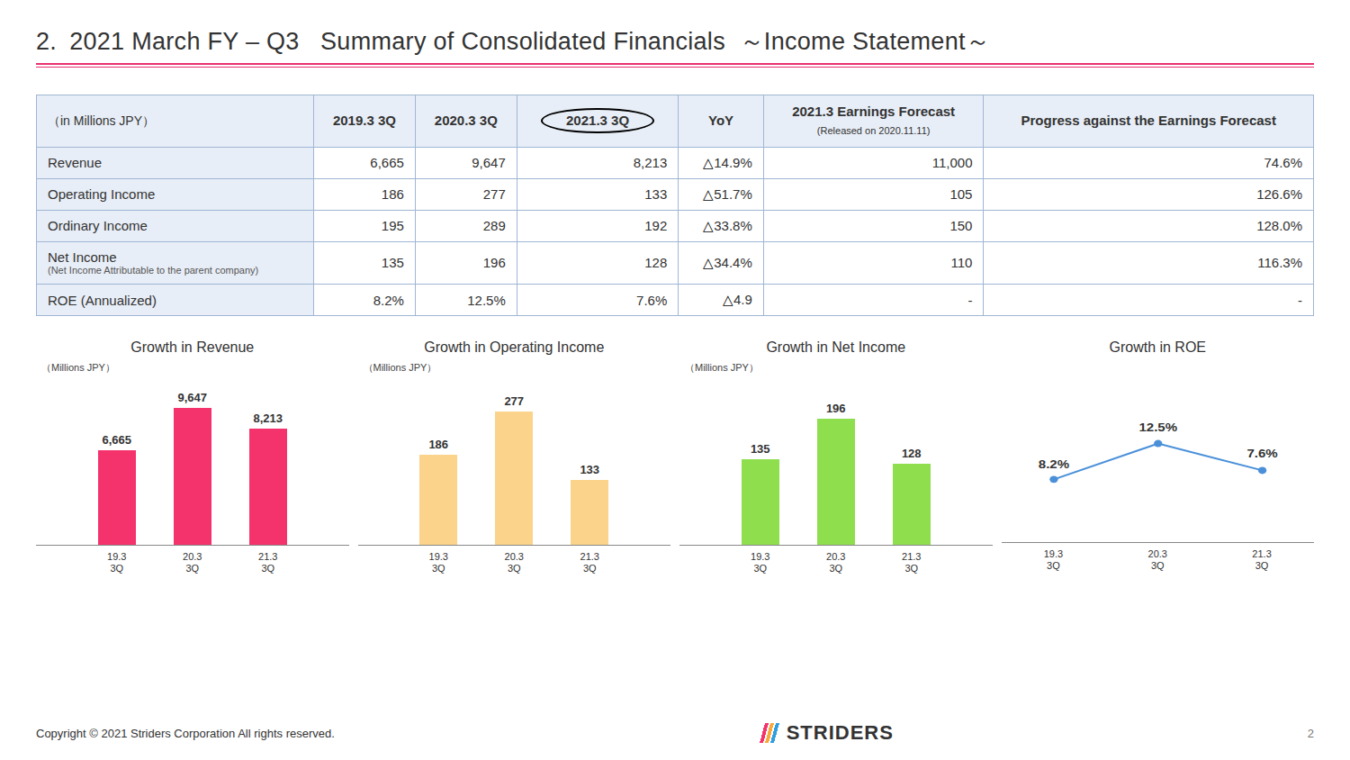2. 2021 March FY – Q3 Summary of Consolidated Financials ～Income Statement～
| （in Millions JPY） | 2019.3 3Q | 2020.3 3Q | 2021.3 3Q | YoY | 2021.3 Earnings Forecast (Released on 2020.11.11) | Progress against the Earnings Forecast |
| --- | --- | --- | --- | --- | --- | --- |
| Revenue | 6,665 | 9,647 | 8,213 | △ 14.9% | 11,000 | 74.6% |
| Operating Income | 186 | 277 | 133 | △ 51.7% | 105 | 126.6% |
| Ordinary Income | 195 | 289 | 192 | △ 33.8% | 150 | 128.0% |
| Net Income (Net Income Attributable to the parent company) | 135 | 196 | 128 | △ 34.4% | 110 | 116.3% |
| ROE (Annualized) | 8.2% | 12.5% | 7.6% | △ 4.9 | - | - |
Growth in Revenue
（Millions JPY）
6,665
9,647
8,213
19.3
3Q 20.3
3Q 21.3
3Q
Growth in Operating Income
（Millions JPY）
186
277
133
19.3
3Q 20.3
3Q 21.3
3Q
Growth in Net Income
（Millions JPY）
135
196
128
19.3
3Q 20.3
3Q 21.3
3Q
Growth in ROE
8.2% 12.5% 7.6%
19.3
3Q 20.3
3Q 21.3
3Q
Copyright © 2021 Striders Corporation All rights reserved.
STRIDERS
2